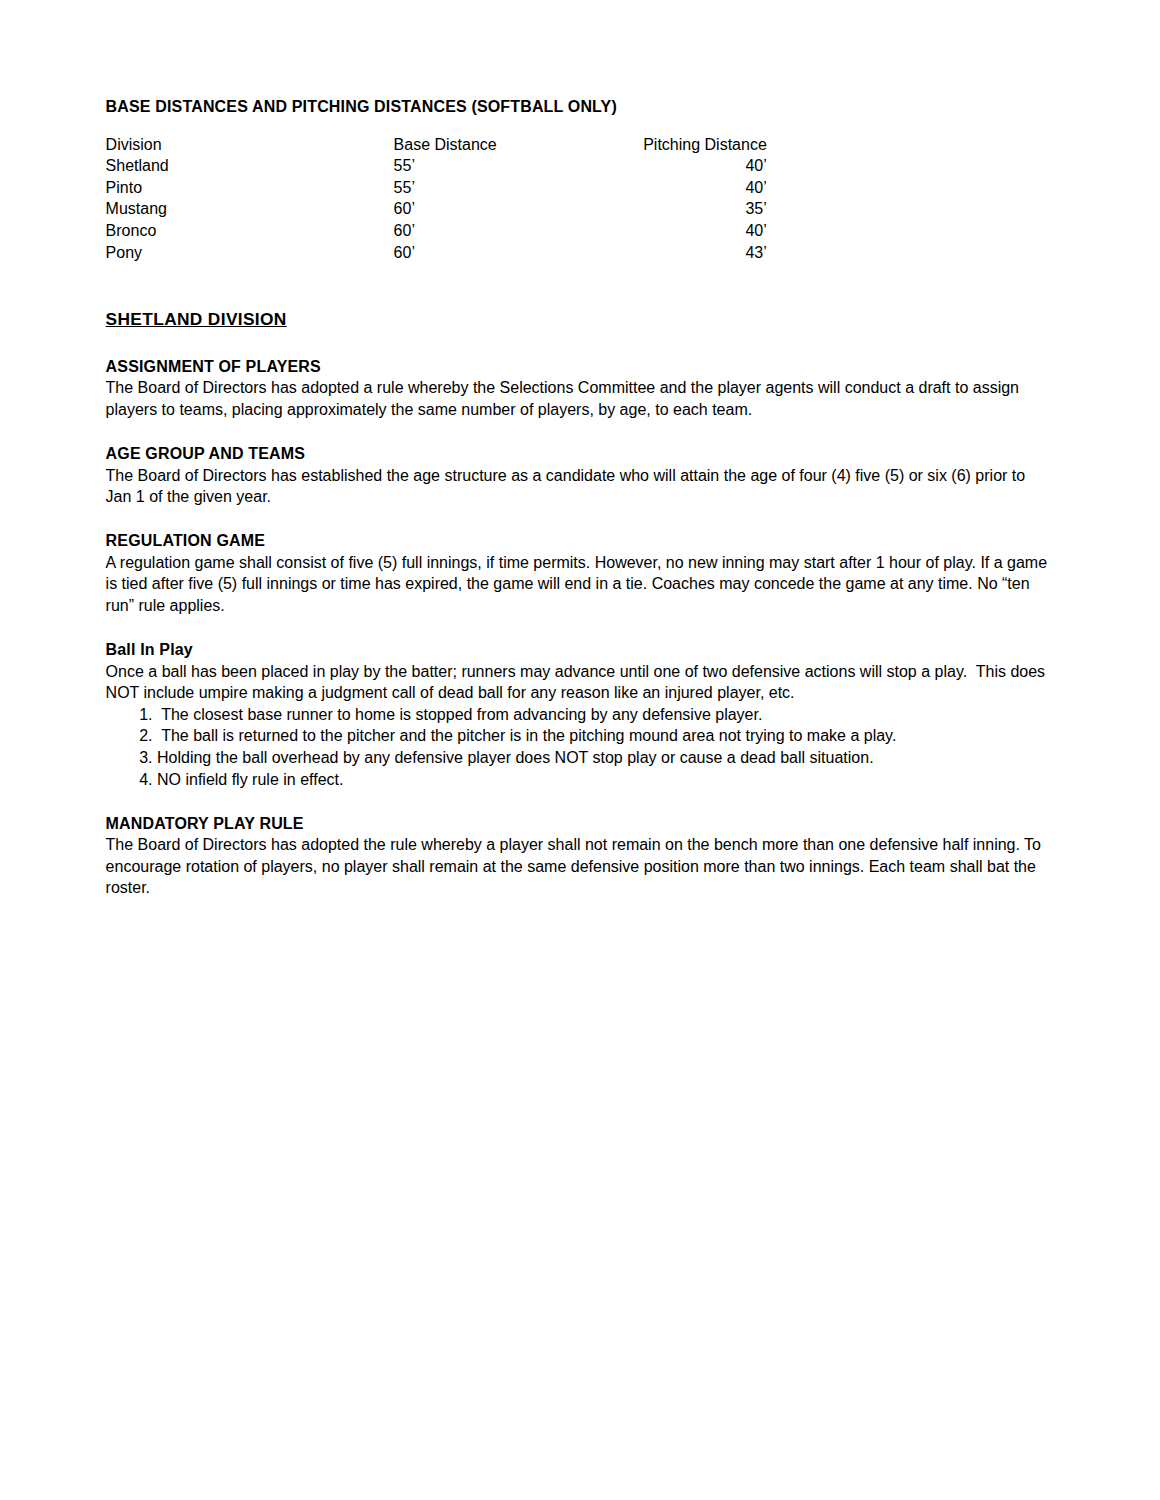BASE DISTANCES AND PITCHING DISTANCES (SOFTBALL ONLY)
| Division | Base Distance | Pitching Distance |
| --- | --- | --- |
| Shetland | 55’ | 40’ |
| Pinto | 55’ | 40’ |
| Mustang | 60’ | 35’ |
| Bronco | 60’ | 40’ |
| Pony | 60’ | 43’ |
SHETLAND DIVISION
ASSIGNMENT OF PLAYERS
The Board of Directors has adopted a rule whereby the Selections Committee and the player agents will conduct a draft to assign players to teams, placing approximately the same number of players, by age, to each team.
AGE GROUP AND TEAMS
The Board of Directors has established the age structure as a candidate who will attain the age of four (4) five (5) or six (6) prior to Jan 1 of the given year.
REGULATION GAME
A regulation game shall consist of five (5) full innings, if time permits. However, no new inning may start after 1 hour of play. If a game is tied after five (5) full innings or time has expired, the game will end in a tie. Coaches may concede the game at any time. No “ten run” rule applies.
Ball In Play
Once a ball has been placed in play by the batter; runners may advance until one of two defensive actions will stop a play. This does NOT include umpire making a judgment call of dead ball for any reason like an injured player, etc.
1. The closest base runner to home is stopped from advancing by any defensive player.
2. The ball is returned to the pitcher and the pitcher is in the pitching mound area not trying to make a play.
3. Holding the ball overhead by any defensive player does NOT stop play or cause a dead ball situation.
4. NO infield fly rule in effect.
MANDATORY PLAY RULE
The Board of Directors has adopted the rule whereby a player shall not remain on the bench more than one defensive half inning. To encourage rotation of players, no player shall remain at the same defensive position more than two innings. Each team shall bat the roster.